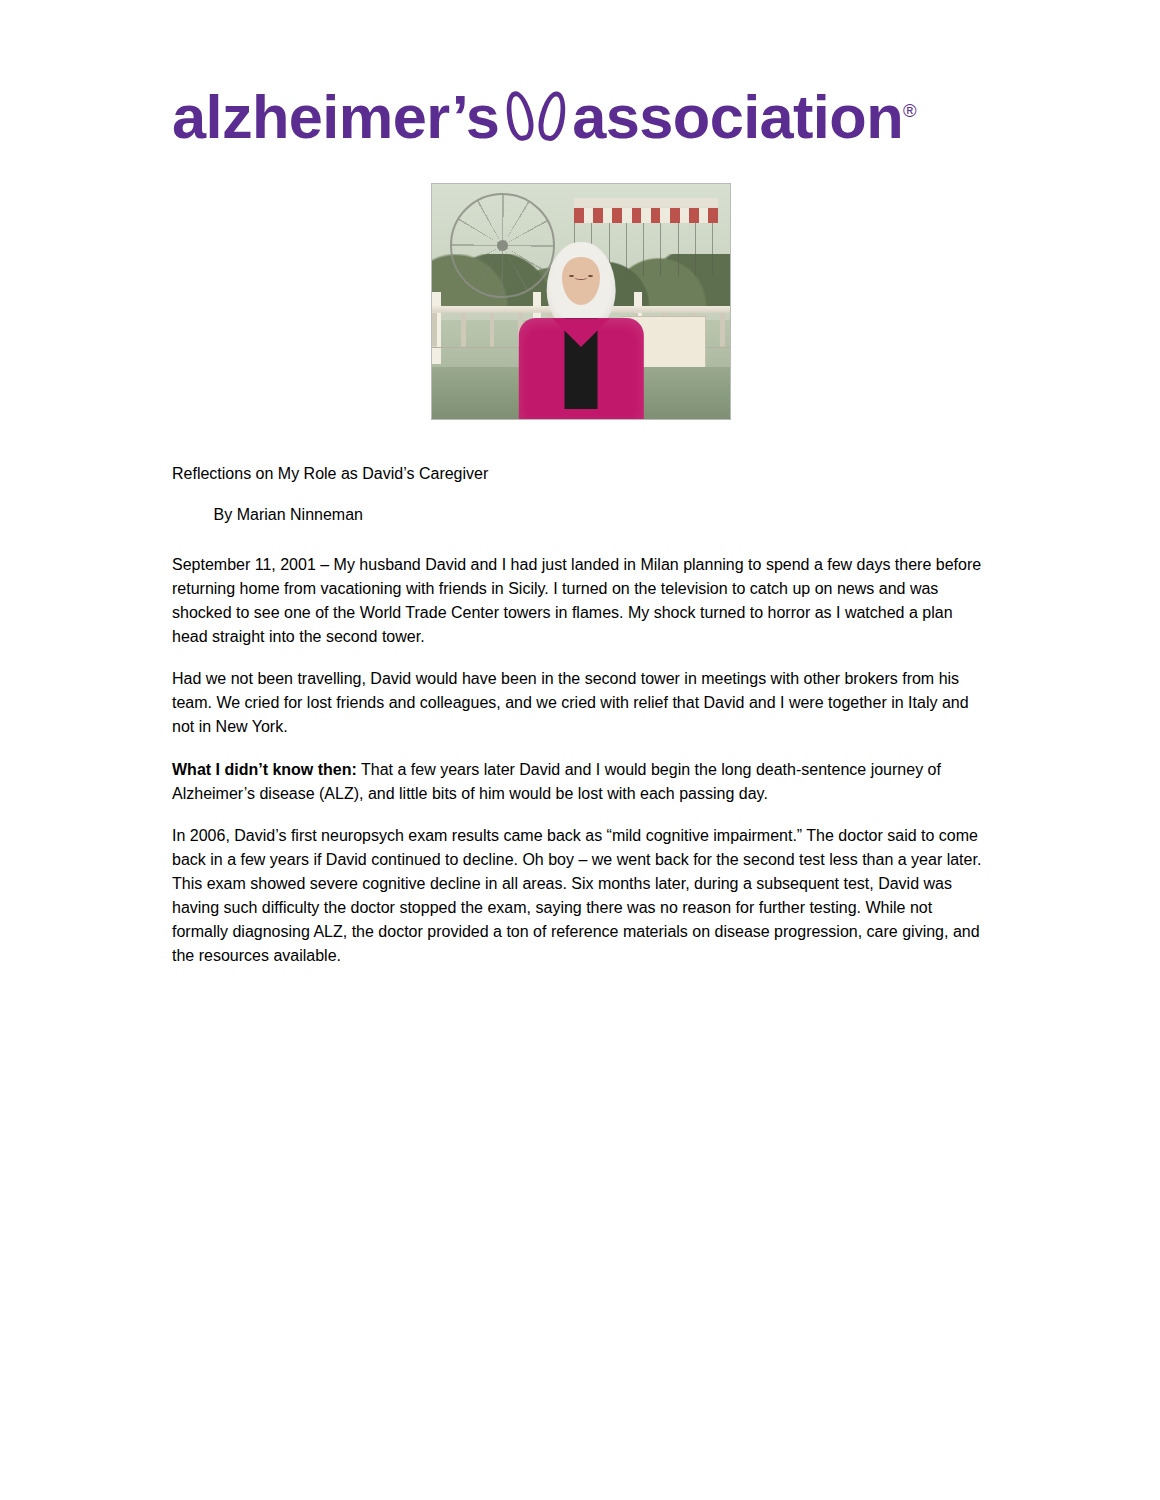alzheimer’s association®
Reflections on My Role as David’s Caregiver
By Marian Ninneman
September 11, 2001 – My husband David and I had just landed in Milan planning to spend a few days there before returning home from vacationing with friends in Sicily. I turned on the television to catch up on news and was shocked to see one of the World Trade Center towers in flames. My shock turned to horror as I watched a plan head straight into the second tower.
Had we not been travelling, David would have been in the second tower in meetings with other brokers from his team. We cried for lost friends and colleagues, and we cried with relief that David and I were together in Italy and not in New York.
What I didn’t know then: That a few years later David and I would begin the long death-sentence journey of Alzheimer’s disease (ALZ), and little bits of him would be lost with each passing day.
In 2006, David’s first neuropsych exam results came back as “mild cognitive impairment.” The doctor said to come back in a few years if David continued to decline. Oh boy – we went back for the second test less than a year later. This exam showed severe cognitive decline in all areas. Six months later, during a subsequent test, David was having such difficulty the doctor stopped the exam, saying there was no reason for further testing. While not formally diagnosing ALZ, the doctor provided a ton of reference materials on disease progression, care giving, and the resources available.